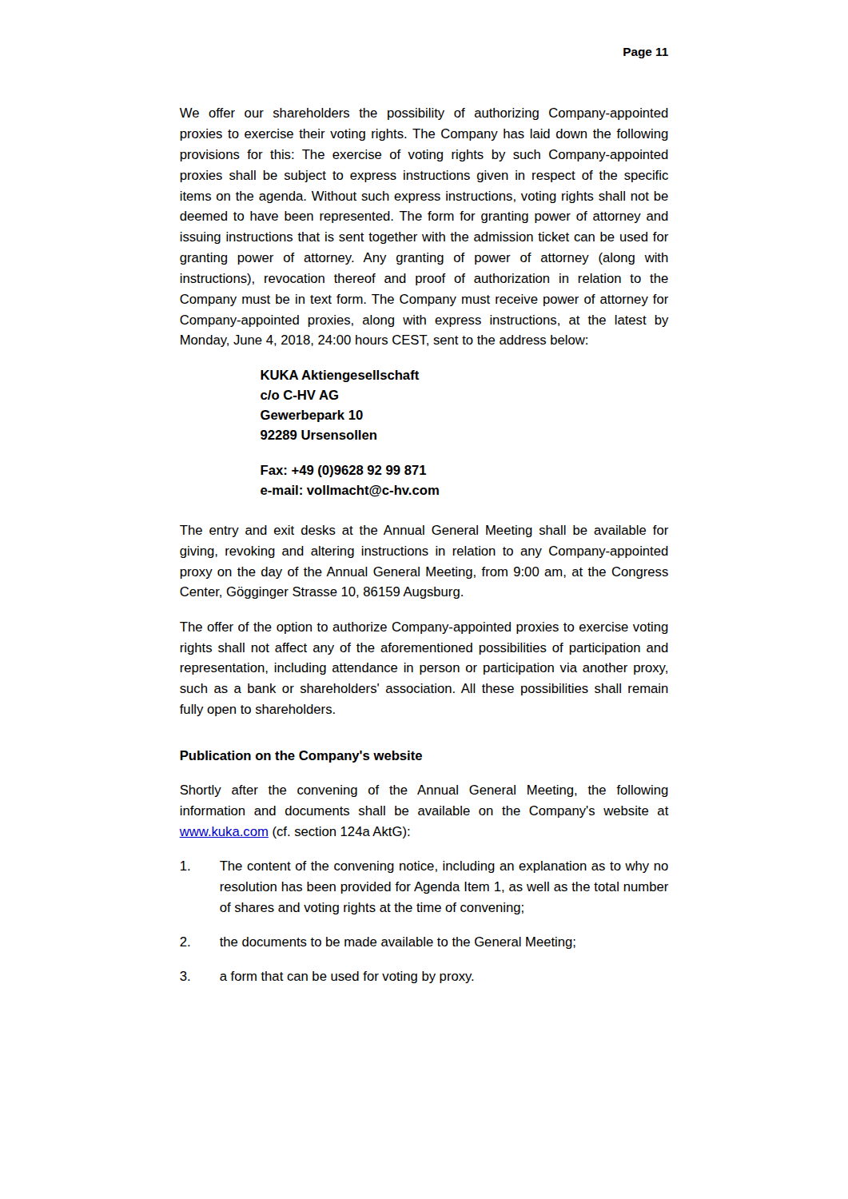Page 11
We offer our shareholders the possibility of authorizing Company-appointed proxies to exercise their voting rights. The Company has laid down the following provisions for this: The exercise of voting rights by such Company-appointed proxies shall be subject to express instructions given in respect of the specific items on the agenda. Without such express instructions, voting rights shall not be deemed to have been represented. The form for granting power of attorney and issuing instructions that is sent together with the admission ticket can be used for granting power of attorney. Any granting of power of attorney (along with instructions), revocation thereof and proof of authorization in relation to the Company must be in text form. The Company must receive power of attorney for Company-appointed proxies, along with express instructions, at the latest by Monday, June 4, 2018, 24:00 hours CEST, sent to the address below:
KUKA Aktiengesellschaft
c/o C-HV AG
Gewerbepark 10
92289 Ursensollen
Fax: +49 (0)9628 92 99 871
e-mail: vollmacht@c-hv.com
The entry and exit desks at the Annual General Meeting shall be available for giving, revoking and altering instructions in relation to any Company-appointed proxy on the day of the Annual General Meeting, from 9:00 am, at the Congress Center, Gögginger Strasse 10, 86159 Augsburg.
The offer of the option to authorize Company-appointed proxies to exercise voting rights shall not affect any of the aforementioned possibilities of participation and representation, including attendance in person or participation via another proxy, such as a bank or shareholders' association. All these possibilities shall remain fully open to shareholders.
Publication on the Company's website
Shortly after the convening of the Annual General Meeting, the following information and documents shall be available on the Company's website at www.kuka.com (cf. section 124a AktG):
The content of the convening notice, including an explanation as to why no resolution has been provided for Agenda Item 1, as well as the total number of shares and voting rights at the time of convening;
the documents to be made available to the General Meeting;
a form that can be used for voting by proxy.